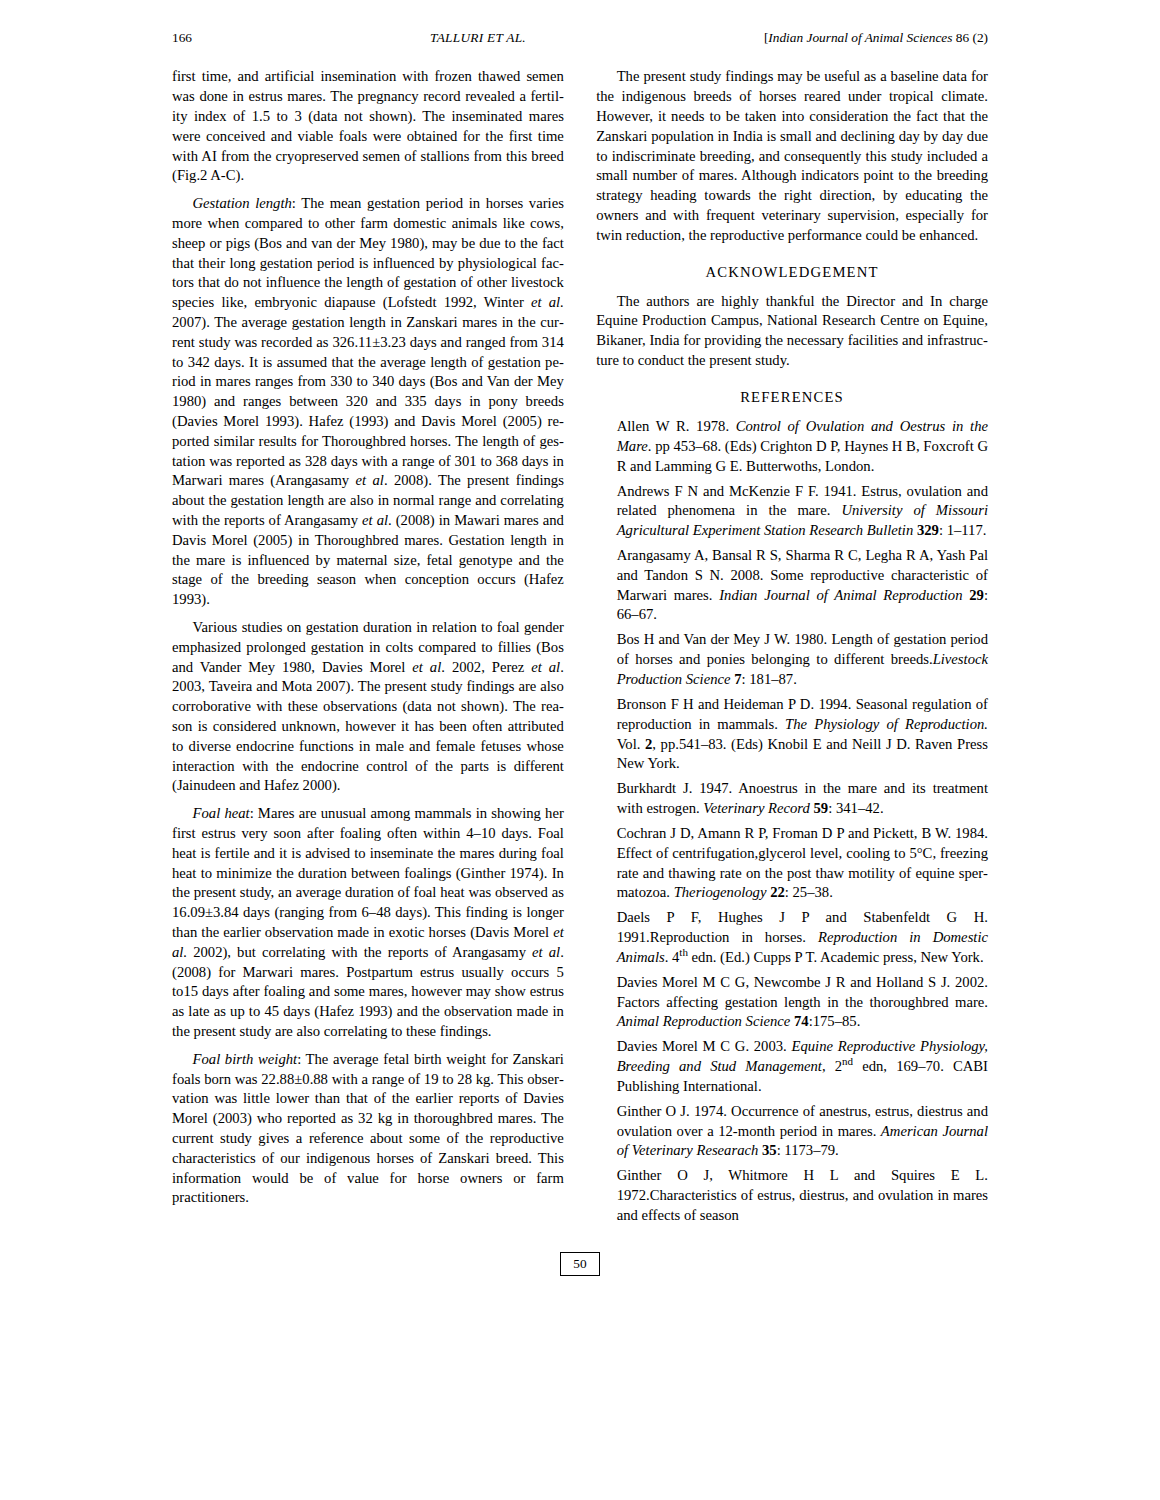166 TALLURI ET AL. [Indian Journal of Animal Sciences 86 (2)
first time, and artificial insemination with frozen thawed semen was done in estrus mares. The pregnancy record revealed a fertility index of 1.5 to 3 (data not shown). The inseminated mares were conceived and viable foals were obtained for the first time with AI from the cryopreserved semen of stallions from this breed (Fig.2 A-C).
Gestation length: The mean gestation period in horses varies more when compared to other farm domestic animals like cows, sheep or pigs (Bos and van der Mey 1980), may be due to the fact that their long gestation period is influenced by physiological factors that do not influence the length of gestation of other livestock species like, embryonic diapause (Lofstedt 1992, Winter et al. 2007). The average gestation length in Zanskari mares in the current study was recorded as 326.11±3.23 days and ranged from 314 to 342 days. It is assumed that the average length of gestation period in mares ranges from 330 to 340 days (Bos and Van der Mey 1980) and ranges between 320 and 335 days in pony breeds (Davies Morel 1993). Hafez (1993) and Davis Morel (2005) reported similar results for Thoroughbred horses. The length of gestation was reported as 328 days with a range of 301 to 368 days in Marwari mares (Arangasamy et al. 2008). The present findings about the gestation length are also in normal range and correlating with the reports of Arangasamy et al. (2008) in Mawari mares and Davis Morel (2005) in Thoroughbred mares. Gestation length in the mare is influenced by maternal size, fetal genotype and the stage of the breeding season when conception occurs (Hafez 1993).
Various studies on gestation duration in relation to foal gender emphasized prolonged gestation in colts compared to fillies (Bos and Vander Mey 1980, Davies Morel et al. 2002, Perez et al. 2003, Taveira and Mota 2007). The present study findings are also corroborative with these observations (data not shown). The reason is considered unknown, however it has been often attributed to diverse endocrine functions in male and female fetuses whose interaction with the endocrine control of the parts is different (Jainudeen and Hafez 2000).
Foal heat: Mares are unusual among mammals in showing her first estrus very soon after foaling often within 4–10 days. Foal heat is fertile and it is advised to inseminate the mares during foal heat to minimize the duration between foalings (Ginther 1974). In the present study, an average duration of foal heat was observed as 16.09±3.84 days (ranging from 6–48 days). This finding is longer than the earlier observation made in exotic horses (Davis Morel et al. 2002), but correlating with the reports of Arangasamy et al. (2008) for Marwari mares. Postpartum estrus usually occurs 5 to15 days after foaling and some mares, however may show estrus as late as up to 45 days (Hafez 1993) and the observation made in the present study are also correlating to these findings.
Foal birth weight: The average fetal birth weight for Zanskari foals born was 22.88±0.88 with a range of 19 to 28 kg. This observation was little lower than that of the earlier reports of Davies Morel (2003) who reported as 32 kg in thoroughbred mares. The current study gives a reference about some of the reproductive characteristics of our indigenous horses of Zanskari breed. This information would be of value for horse owners or farm practitioners.
The present study findings may be useful as a baseline data for the indigenous breeds of horses reared under tropical climate. However, it needs to be taken into consideration the fact that the Zanskari population in India is small and declining day by day due to indiscriminate breeding, and consequently this study included a small number of mares. Although indicators point to the breeding strategy heading towards the right direction, by educating the owners and with frequent veterinary supervision, especially for twin reduction, the reproductive performance could be enhanced.
ACKNOWLEDGEMENT
The authors are highly thankful the Director and In charge Equine Production Campus, National Research Centre on Equine, Bikaner, India for providing the necessary facilities and infrastructure to conduct the present study.
REFERENCES
Allen W R. 1978. Control of Ovulation and Oestrus in the Mare. pp 453–68. (Eds) Crighton D P, Haynes H B, Foxcroft G R and Lamming G E. Butterwoths, London.
Andrews F N and McKenzie F F. 1941. Estrus, ovulation and related phenomena in the mare. University of Missouri Agricultural Experiment Station Research Bulletin 329: 1–117.
Arangasamy A, Bansal R S, Sharma R C, Legha R A, Yash Pal and Tandon S N. 2008. Some reproductive characteristic of Marwari mares. Indian Journal of Animal Reproduction 29: 66–67.
Bos H and Van der Mey J W. 1980. Length of gestation period of horses and ponies belonging to different breeds.Livestock Production Science 7: 181–87.
Bronson F H and Heideman P D. 1994. Seasonal regulation of reproduction in mammals. The Physiology of Reproduction. Vol. 2, pp.541–83. (Eds) Knobil E and Neill J D. Raven Press New York.
Burkhardt J. 1947. Anoestrus in the mare and its treatment with estrogen. Veterinary Record 59: 341–42.
Cochran J D, Amann R P, Froman D P and Pickett, B W. 1984. Effect of centrifugation,glycerol level, cooling to 5°C, freezing rate and thawing rate on the post thaw motility of equine spermatozoa. Theriogenology 22: 25–38.
Daels P F, Hughes J P and Stabenfeldt G H. 1991.Reproduction in horses. Reproduction in Domestic Animals. 4th edn. (Ed.) Cupps P T. Academic press, New York.
Davies Morel M C G, Newcombe J R and Holland S J. 2002. Factors affecting gestation length in the thoroughbred mare. Animal Reproduction Science 74:175–85.
Davies Morel M C G. 2003. Equine Reproductive Physiology, Breeding and Stud Management, 2nd edn, 169–70. CABI Publishing International.
Ginther O J. 1974. Occurrence of anestrus, estrus, diestrus and ovulation over a 12-month period in mares. American Journal of Veterinary Researach 35: 1173–79.
Ginther O J, Whitmore H L and Squires E L. 1972.Characteristics of estrus, diestrus, and ovulation in mares and effects of season
50